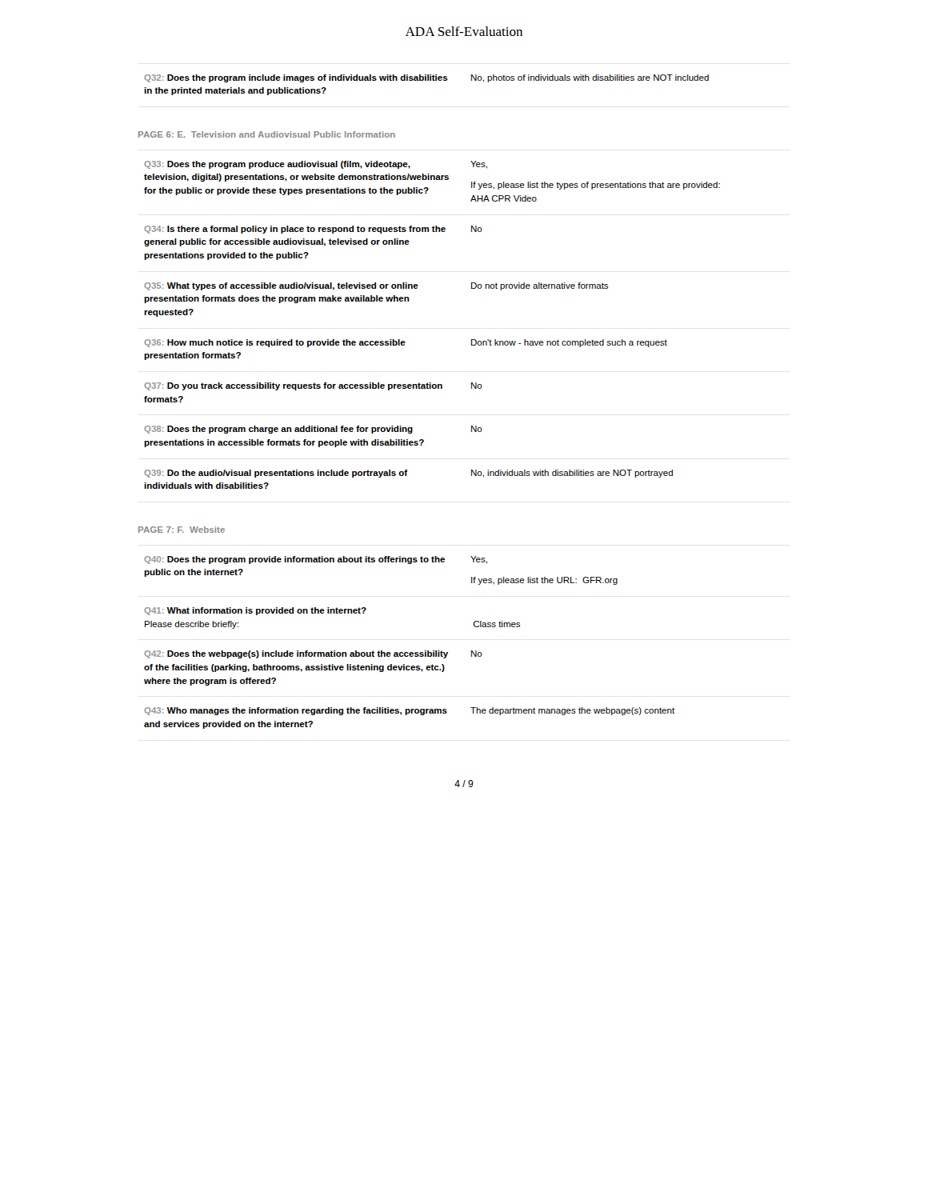ADA Self-Evaluation
| Q32: Does the program include images of individuals with disabilities in the printed materials and publications? | No, photos of individuals with disabilities are NOT included |
PAGE 6: E. Television and Audiovisual Public Information
| Q33: Does the program produce audiovisual (film, videotape, television, digital) presentations, or website demonstrations/webinars for the public or provide these types presentations to the public? | Yes, If yes, please list the types of presentations that are provided: AHA CPR Video |
| Q34: Is there a formal policy in place to respond to requests from the general public for accessible audiovisual, televised or online presentations provided to the public? | No |
| Q35: What types of accessible audio/visual, televised or online presentation formats does the program make available when requested? | Do not provide alternative formats |
| Q36: How much notice is required to provide the accessible presentation formats? | Don't know - have not completed such a request |
| Q37: Do you track accessibility requests for accessible presentation formats? | No |
| Q38: Does the program charge an additional fee for providing presentations in accessible formats for people with disabilities? | No |
| Q39: Do the audio/visual presentations include portrayals of individuals with disabilities? | No, individuals with disabilities are NOT portrayed |
PAGE 7: F. Website
| Q40: Does the program provide information about its offerings to the public on the internet? | Yes, If yes, please list the URL: GFR.org |
| Q41: What information is provided on the internet? Please describe briefly: | Class times |
| Q42: Does the webpage(s) include information about the accessibility of the facilities (parking, bathrooms, assistive listening devices, etc.) where the program is offered? | No |
| Q43: Who manages the information regarding the facilities, programs and services provided on the internet? | The department manages the webpage(s) content |
4 / 9